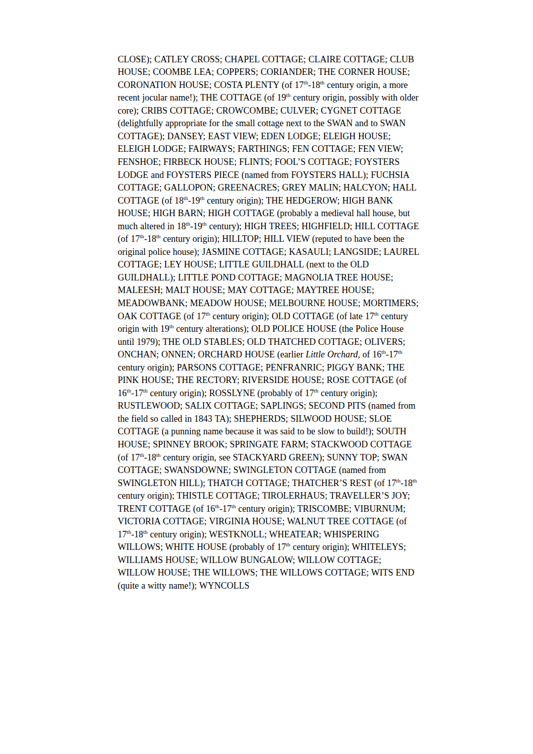CLOSE); CATLEY CROSS; CHAPEL COTTAGE; CLAIRE COTTAGE; CLUB HOUSE; COOMBE LEA; COPPERS; CORIANDER; THE CORNER HOUSE; CORONATION HOUSE; COSTA PLENTY (of 17th-18th century origin, a more recent jocular name!); THE COTTAGE (of 19th century origin, possibly with older core); CRIBS COTTAGE; CROWCOMBE; CULVER; CYGNET COTTAGE (delightfully appropriate for the small cottage next to the SWAN and to SWAN COTTAGE); DANSEY; EAST VIEW; EDEN LODGE; ELEIGH HOUSE; ELEIGH LODGE; FAIRWAYS; FARTHINGS; FEN COTTAGE; FEN VIEW; FENSHOE; FIRBECK HOUSE; FLINTS; FOOL’S COTTAGE; FOYSTERS LODGE and FOYSTERS PIECE (named from FOYSTERS HALL); FUCHSIA COTTAGE; GALLOPON; GREENACRES; GREY MALIN; HALCYON; HALL COTTAGE (of 18th-19th century origin); THE HEDGEROW; HIGH BANK HOUSE; HIGH BARN; HIGH COTTAGE (probably a medieval hall house, but much altered in 18th-19th century); HIGH TREES; HIGHFIELD; HILL COTTAGE (of 17th-18th century origin); HILLTOP; HILL VIEW (reputed to have been the original police house); JASMINE COTTAGE; KASAULI; LANGSIDE; LAUREL COTTAGE; LEY HOUSE; LITTLE GUILDHALL (next to the OLD GUILDHALL); LITTLE POND COTTAGE; MAGNOLIA TREE HOUSE; MALEESH; MALT HOUSE; MAY COTTAGE; MAYTREE HOUSE; MEADOWBANK; MEADOW HOUSE; MELBOURNE HOUSE; MORTIMERS; OAK COTTAGE (of 17th century origin); OLD COTTAGE (of late 17th century origin with 19th century alterations); OLD POLICE HOUSE (the Police House until 1979); THE OLD STABLES; OLD THATCHED COTTAGE; OLIVERS; ONCHAN; ONNEN; ORCHARD HOUSE (earlier Little Orchard, of 16th-17th century origin); PARSONS COTTAGE; PENFRANRIC; PIGGY BANK; THE PINK HOUSE; THE RECTORY; RIVERSIDE HOUSE; ROSE COTTAGE (of 16th-17th century origin); ROSSLYNE (probably of 17th century origin); RUSTLEWOOD; SALIX COTTAGE; SAPLINGS; SECOND PITS (named from the field so called in 1843 TA); SHEPHERDS; SILWOOD HOUSE; SLOE COTTAGE (a punning name because it was said to be slow to build!); SOUTH HOUSE; SPINNEY BROOK; SPRINGATE FARM; STACKWOOD COTTAGE (of 17th-18th century origin, see STACKYARD GREEN); SUNNY TOP; SWAN COTTAGE; SWANSDOWNE; SWINGLETON COTTAGE (named from SWINGLETON HILL); THATCH COTTAGE; THATCHER’S REST (of 17th-18th century origin); THISTLE COTTAGE; TIROLERHAUS; TRAVELLER’S JOY; TRENT COTTAGE (of 16th-17th century origin); TRISCOMBE; VIBURNUM; VICTORIA COTTAGE; VIRGINIA HOUSE; WALNUT TREE COTTAGE (of 17th-18th century origin); WESTKNOLL; WHEATEAR; WHISPERING WILLOWS; WHITE HOUSE (probably of 17th century origin); WHITELEYS; WILLIAMS HOUSE; WILLOW BUNGALOW; WILLOW COTTAGE; WILLOW HOUSE; THE WILLOWS; THE WILLOWS COTTAGE; WITS END (quite a witty name!); WYNCOLLS